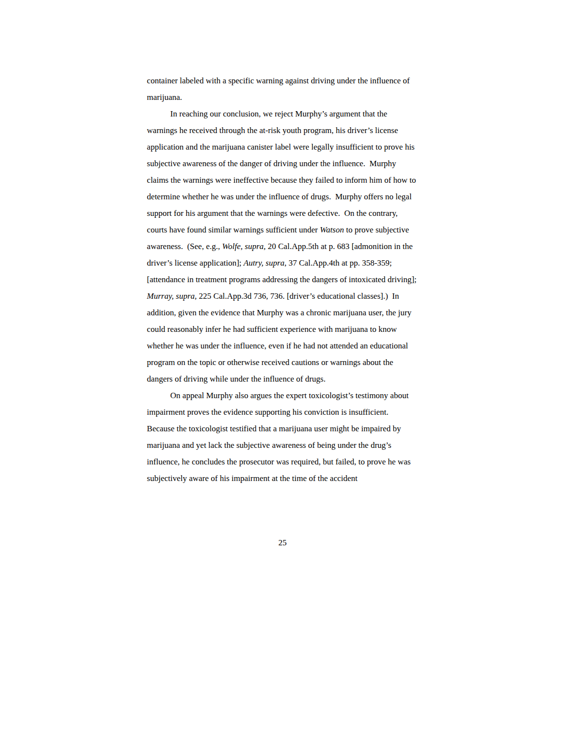container labeled with a specific warning against driving under the influence of marijuana.
In reaching our conclusion, we reject Murphy’s argument that the warnings he received through the at-risk youth program, his driver’s license application and the marijuana canister label were legally insufficient to prove his subjective awareness of the danger of driving under the influence. Murphy claims the warnings were ineffective because they failed to inform him of how to determine whether he was under the influence of drugs. Murphy offers no legal support for his argument that the warnings were defective. On the contrary, courts have found similar warnings sufficient under Watson to prove subjective awareness. (See, e.g., Wolfe, supra, 20 Cal.App.5th at p. 683 [admonition in the driver’s license application]; Autry, supra, 37 Cal.App.4th at pp. 358-359; [attendance in treatment programs addressing the dangers of intoxicated driving]; Murray, supra, 225 Cal.App.3d 736, 736. [driver’s educational classes].) In addition, given the evidence that Murphy was a chronic marijuana user, the jury could reasonably infer he had sufficient experience with marijuana to know whether he was under the influence, even if he had not attended an educational program on the topic or otherwise received cautions or warnings about the dangers of driving while under the influence of drugs.
On appeal Murphy also argues the expert toxicologist’s testimony about impairment proves the evidence supporting his conviction is insufficient. Because the toxicologist testified that a marijuana user might be impaired by marijuana and yet lack the subjective awareness of being under the drug’s influence, he concludes the prosecutor was required, but failed, to prove he was subjectively aware of his impairment at the time of the accident
25